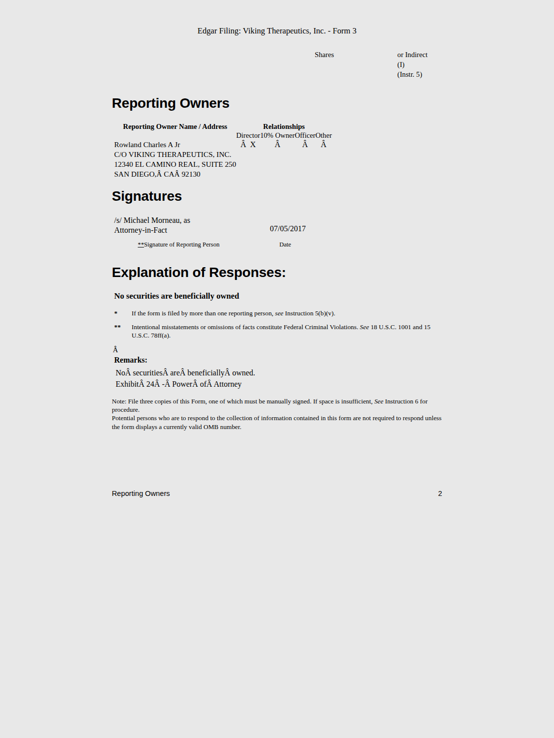Edgar Filing: Viking Therapeutics, Inc. - Form 3
Shares
or Indirect
(I)
(Instr. 5)
Reporting Owners
| Reporting Owner Name / Address | Relationships |
| Director | 10% Owner | Officer | Other |
| Rowland Charles A Jr C/O VIKING THERAPEUTICS, INC. 12340 EL CAMINO REAL, SUITE 250 SAN DIEGO,Â CAÂ 92130 | Â X | Â | Â | Â |
Signatures
/s/ Michael Morneau, as Attorney-in-Fact
07/05/2017
**Signature of Reporting Person
Date
Explanation of Responses:
No securities are beneficially owned
*If the form is filed by more than one reporting person, see Instruction 5(b)(v).
**Intentional misstatements or omissions of facts constitute Federal Criminal Violations. See 18 U.S.C. 1001 and 15 U.S.C. 78ff(a).
Â
Remarks:
NoÂ securitiesÂ areÂ beneficiallyÂ owned.
ExhibitÂ 24Â -Â PowerÂ ofÂ Attorney
Note: File three copies of this Form, one of which must be manually signed. If space is insufficient, See Instruction 6 for procedure.
Potential persons who are to respond to the collection of information contained in this form are not required to respond unless the form displays a currently valid OMB number.
Reporting Owners 2